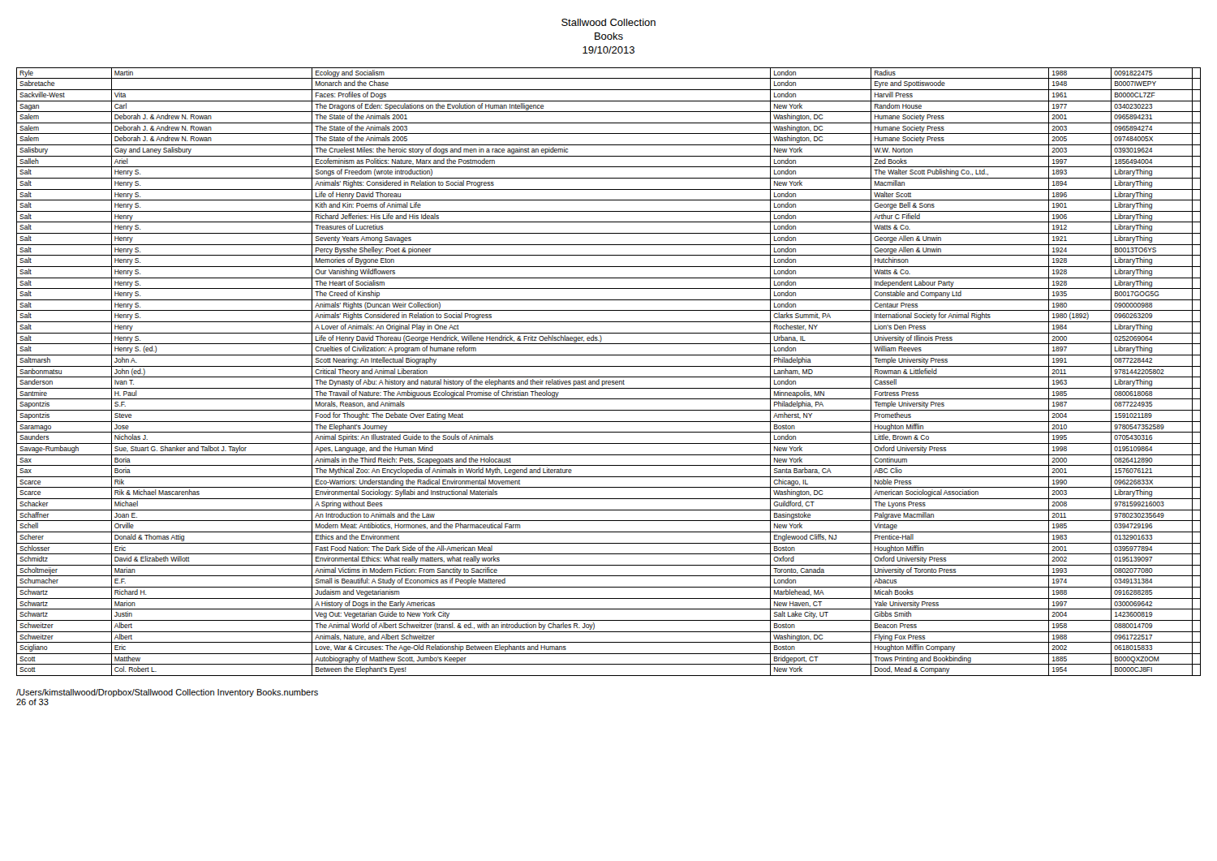Stallwood Collection
Books
19/10/2013
| Ryle | Martin | Ecology and Socialism | London | Radius | 1988 | 0091822475 | |
| Sabretache | | Monarch and the Chase | London | Eyre and Spottiswoode | 1948 | B0007IWEPY | |
| Sackville-West | Vita | Faces: Profiles of Dogs | London | Harvill Press | 1961 | B0000CL7ZF | |
| Sagan | Carl | The Dragons of Eden: Speculations on the Evolution of Human Intelligence | New York | Random House | 1977 | 0340230223 | |
| Salem | Deborah J. & Andrew N. Rowan | The State of the Animals 2001 | Washington, DC | Humane Society Press | 2001 | 0965894231 | |
| Salem | Deborah J. & Andrew N. Rowan | The State of the Animals 2003 | Washington, DC | Humane Society Press | 2003 | 0965894274 | |
| Salem | Deborah J. & Andrew N. Rowan | The State of the Animals 2005 | Washington, DC | Humane Society Press | 2005 | 097484005X | |
| Salisbury | Gay and Laney Salisbury | The Cruelest Miles: the heroic story of dogs and men in a race against an epidemic | New York | W.W. Norton | 2003 | 0393019624 | |
| Salleh | Ariel | Ecofeminism as Politics: Nature, Marx and the Postmodern | London | Zed Books | 1997 | 1856494004 | |
| Salt | Henry S. | Songs of Freedom (wrote introduction) | London | The Walter Scott Publishing Co., Ltd., | 1893 | LibraryThing | |
| Salt | Henry S. | Animals' Rights: Considered in Relation to Social Progress | New York | Macmillan | 1894 | LibraryThing | |
| Salt | Henry S. | Life of Henry David Thoreau | London | Walter Scott | 1896 | LibraryThing | |
| Salt | Henry S. | Kith and Kin: Poems of Animal Life | London | George Bell & Sons | 1901 | LibraryThing | |
| Salt | Henry | Richard Jefferies: His Life and His Ideals | London | Arthur C Fifield | 1906 | LibraryThing | |
| Salt | Henry S. | Treasures of Lucretius | London | Watts & Co. | 1912 | LibraryThing | |
| Salt | Henry | Seventy Years Among Savages | London | George Allen & Unwin | 1921 | LibraryThing | |
| Salt | Henry S. | Percy Bysshe Shelley: Poet & pioneer | London | George Allen & Unwin | 1924 | B0013TO6YS | |
| Salt | Henry S. | Memories of Bygone Eton | London | Hutchinson | 1928 | LibraryThing | |
| Salt | Henry S. | Our Vanishing Wildflowers | London | Watts & Co. | 1928 | LibraryThing | |
| Salt | Henry S. | The Heart of Socialism | London | Independent Labour Party | 1928 | LibraryThing | |
| Salt | Henry S. | The Creed of Kinship | London | Constable and Company Ltd | 1935 | B0017GOG5G | |
| Salt | Henry S. | Animals' Rights (Duncan Weir Collection) | London | Centaur Press | 1980 | 0900000988 | |
| Salt | Henry S. | Animals' Rights Considered in Relation to Social Progress | Clarks Summit, PA | International Society for Animal Rights | 1980 (1892) | 0960263209 | |
| Salt | Henry | A Lover of Animals: An Original Play in One Act | Rochester, NY | Lion's Den Press | 1984 | LibraryThing | |
| Salt | Henry S. | Life of Henry David Thoreau (George Hendrick, Willene Hendrick, & Fritz Oehlschlaeger, eds.) | Urbana, IL | University of Illinois Press | 2000 | 0252069064 | |
| Salt | Henry S. (ed.) | Cruelties of Civilization: A program of humane reform | London | William Reeves | 1897 | LibraryThing | |
| Saltmarsh | John A. | Scott Nearing: An Intellectual Biography | Philadelphia | Temple University Press | 1991 | 0877228442 | |
| Sanbonmatsu | John (ed.) | Critical Theory and Animal Liberation | Lanham, MD | Rowman & Littlefield | 2011 | 9781442205802 | |
| Sanderson | Ivan T. | The Dynasty of Abu: A history and natural history of the elephants and their relatives past and present | London | Cassell | 1963 | LibraryThing | |
| Santmire | H. Paul | The Travail of Nature: The Ambiguous Ecological Promise of Christian Theology | Minneapolis, MN | Fortress Press | 1985 | 0800618068 | |
| Sapontzis | S.F. | Morals, Reason, and Animals | Philadelphia, PA | Temple University Pres | 1987 | 0877224935 | |
| Sapontzis | Steve | Food for Thought: The Debate Over Eating Meat | Amherst, NY | Prometheus | 2004 | 1591021189 | |
| Saramago | Jose | The Elephant's Journey | Boston | Houghton Mifflin | 2010 | 9780547352589 | |
| Saunders | Nicholas J. | Animal Spirits: An Illustrated Guide to the Souls of Animals | London | Little, Brown & Co | 1995 | 0705430316 | |
| Savage-Rumbaugh | Sue, Stuart G. Shanker and Talbot J. Taylor | Apes, Language, and the Human Mind | New York | Oxford University Press | 1998 | 0195109864 | |
| Sax | Boria | Animals in the Third Reich: Pets, Scapegoats and the Holocaust | New York | Continuum | 2000 | 0826412890 | |
| Sax | Boria | The Mythical Zoo: An Encyclopedia of Animals in World Myth, Legend and Literature | Santa Barbara, CA | ABC Clio | 2001 | 1576076121 | |
| Scarce | Rik | Eco-Warriors: Understanding the Radical Environmental Movement | Chicago, IL | Noble Press | 1990 | 096226833X | |
| Scarce | Rik & Michael Mascarenhas | Environmental Sociology: Syllabi and Instructional Materials | Washington, DC | American Sociological Association | 2003 | LibraryThing | |
| Schacker | Michael | A Spring without Bees | Guildford, CT | The Lyons Press | 2008 | 9781599216003 | |
| Schaffner | Joan E. | An Introduction to Animals and the Law | Basingstoke | Palgrave Macmillan | 2011 | 9780230235649 | |
| Schell | Orville | Modern Meat: Antibiotics, Hormones, and the Pharmaceutical Farm | New York | Vintage | 1985 | 0394729196 | |
| Scherer | Donald & Thomas Attig | Ethics and the Environment | Englewood Cliffs, NJ | Prentice-Hall | 1983 | 0132901633 | |
| Schlosser | Eric | Fast Food Nation: The Dark Side of the All-American Meal | Boston | Houghton Mifflin | 2001 | 0395977894 | |
| Schmidtz | David & Elizabeth Willott | Environmental Ethics: What really matters, what really works | Oxford | Oxford University Press | 2002 | 0195139097 | |
| Scholtmeijer | Marian | Animal Victims in Modern Fiction: From Sanctity to Sacrifice | Toronto, Canada | University of Toronto Press | 1993 | 0802077080 | |
| Schumacher | E.F. | Small is Beautiful: A Study of Economics as if People Mattered | London | Abacus | 1974 | 0349131384 | |
| Schwartz | Richard H. | Judaism and Vegetarianism | Marblehead, MA | Micah Books | 1988 | 0916288285 | |
| Schwartz | Marion | A History of Dogs in the Early Americas | New Haven, CT | Yale University Press | 1997 | 0300069642 | |
| Schwartz | Justin | Veg Out: Vegetarian Guide to New York City | Salt Lake City, UT | Gibbs Smith | 2004 | 1423600819 | |
| Schweitzer | Albert | The Animal World of Albert Schweitzer (transl. & ed., with an introduction by Charles R. Joy) | Boston | Beacon Press | 1958 | 0880014709 | |
| Schweitzer | Albert | Animals, Nature, and Albert Schweitzer | Washington, DC | Flying Fox Press | 1988 | 0961722517 | |
| Scigliano | Eric | Love, War & Circuses: The Age-Old Relationship Between Elephants and Humans | Boston | Houghton Mifflin Company | 2002 | 0618015833 | |
| Scott | Matthew | Autobiography of Matthew Scott, Jumbo's Keeper | Bridgeport, CT | Trows Printing and Bookbinding | 1885 | B000QXZ0OM | |
| Scott | Col. Robert L. | Between the Elephant's Eyes! | New York | Dood, Mead & Company | 1954 | B0000CJ8FI | |
/Users/kimstallwood/Dropbox/Stallwood Collection Inventory Books.numbers
26 of 33